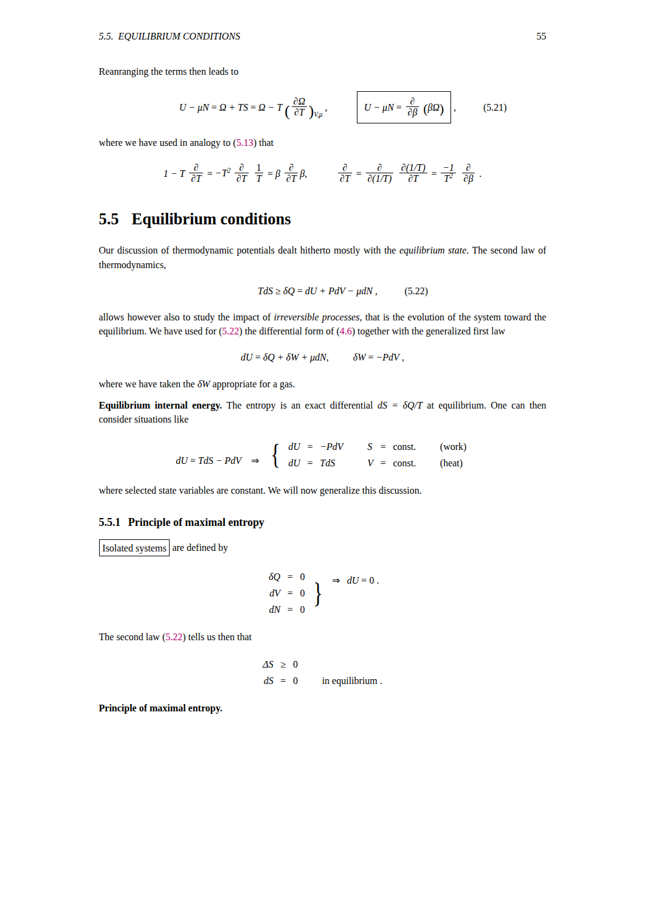5.5. EQUILIBRIUM CONDITIONS 55
Reanranging the terms then leads to
U − μN = Ω + TS = Ω − T (∂Ω∂T)V,μ , U − μN = ∂∂β (βΩ) ,
(5.21)
where we have used in analogy to (5.13) that
1 − T ∂∂T = −T2 ∂∂T 1 T = β ∂∂T β, ∂∂T = ∂∂(1/T) ∂(1/T)∂T = −1 T2 ∂∂β .
5.5 Equilibrium conditions
Our discussion of thermodynamic potentials dealt hitherto mostly with the equilibrium state. The second law of thermodynamics,
TdS ≥ δQ = dU + PdV − μdN ,
(5.22)
allows however also to study the impact of irreversible processes, that is the evolution of the system toward the equilibrium. We have used for (5.22) the differential form of (4.6) together with the generalized first law
dU = δQ + δW + μdN, δW = −PdV ,
where we have taken the δW appropriate for a gas.
Equilibrium internal energy. The entropy is an exact differential dS = δQ/T at equilibrium. One can then consider situations like
dU = TdS − PdV ⇒ {
| dU | = | −PdV | S | = | const. | (work) |
| dU | = | TdS | V | = | const. | (heat) |
where selected state variables are constant. We will now generalize this discussion.
5.5.1 Principle of maximal entropy
Isolated systems are defined by
| δQ | = | 0 |
| dV | = | 0 |
| dN | = | 0 |
} ⇒ dU = 0 .
The second law (5.22) tells us then that
| ΔS | ≥ | 0 | |
| dS | = | 0 | in equilibrium . |
Principle of maximal entropy.